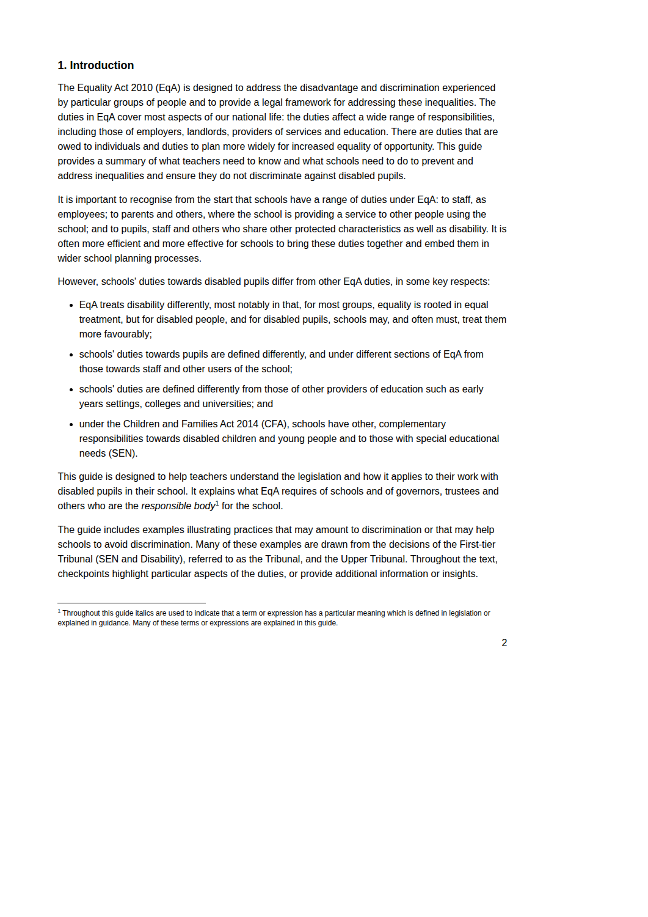1. Introduction
The Equality Act 2010 (EqA) is designed to address the disadvantage and discrimination experienced by particular groups of people and to provide a legal framework for addressing these inequalities. The duties in EqA cover most aspects of our national life: the duties affect a wide range of responsibilities, including those of employers, landlords, providers of services and education. There are duties that are owed to individuals and duties to plan more widely for increased equality of opportunity. This guide provides a summary of what teachers need to know and what schools need to do to prevent and address inequalities and ensure they do not discriminate against disabled pupils.
It is important to recognise from the start that schools have a range of duties under EqA: to staff, as employees; to parents and others, where the school is providing a service to other people using the school; and to pupils, staff and others who share other protected characteristics as well as disability. It is often more efficient and more effective for schools to bring these duties together and embed them in wider school planning processes.
However, schools' duties towards disabled pupils differ from other EqA duties, in some key respects:
EqA treats disability differently, most notably in that, for most groups, equality is rooted in equal treatment, but for disabled people, and for disabled pupils, schools may, and often must, treat them more favourably;
schools' duties towards pupils are defined differently, and under different sections of EqA from those towards staff and other users of the school;
schools' duties are defined differently from those of other providers of education such as early years settings, colleges and universities; and
under the Children and Families Act 2014 (CFA), schools have other, complementary responsibilities towards disabled children and young people and to those with special educational needs (SEN).
This guide is designed to help teachers understand the legislation and how it applies to their work with disabled pupils in their school. It explains what EqA requires of schools and of governors, trustees and others who are the responsible body1 for the school.
The guide includes examples illustrating practices that may amount to discrimination or that may help schools to avoid discrimination. Many of these examples are drawn from the decisions of the First-tier Tribunal (SEN and Disability), referred to as the Tribunal, and the Upper Tribunal. Throughout the text, checkpoints highlight particular aspects of the duties, or provide additional information or insights.
1 Throughout this guide italics are used to indicate that a term or expression has a particular meaning which is defined in legislation or explained in guidance. Many of these terms or expressions are explained in this guide.
2